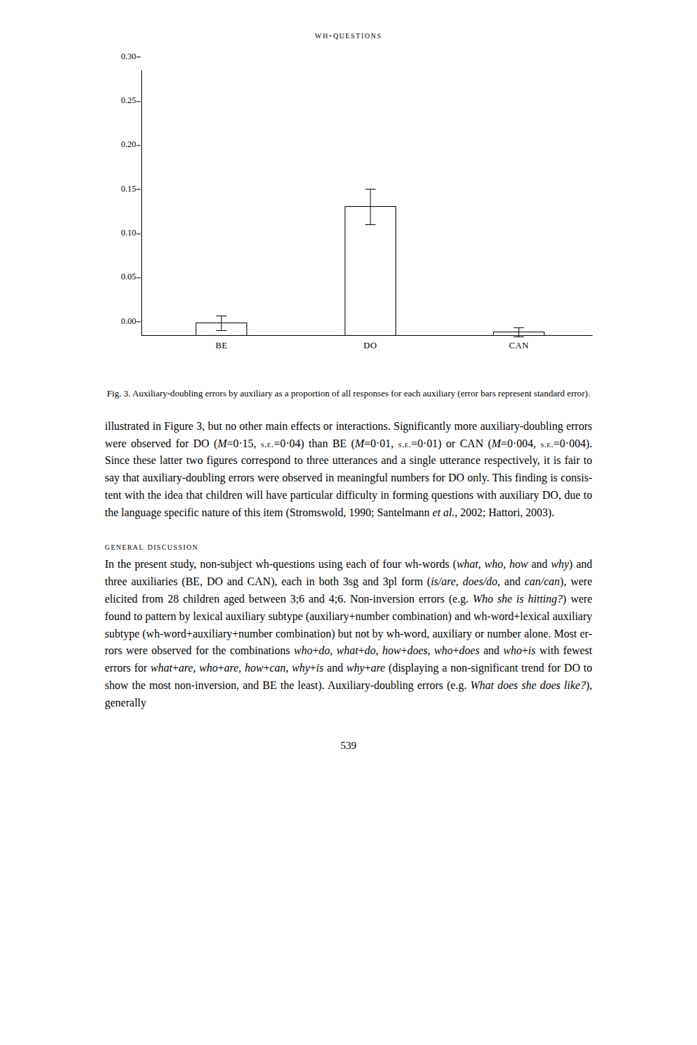wh-questions
0.30 0.25 0.20 0.15 0.10 0.05 0.00
BE
DO
CAN
Fig. 3. Auxiliary-doubling errors by auxiliary as a proportion of all responses for each auxiliary (error bars represent standard error).
illustrated in Figure 3, but no other main effects or interactions. Significantly more auxiliary-doubling errors were observed for DO (M=0·15, s.e.=0·04) than BE (M=0·01, s.e.=0·01) or CAN (M=0·004, s.e.=0·004). Since these latter two figures correspond to three utterances and a single utterance respectively, it is fair to say that auxiliary-doubling errors were observed in meaningful numbers for DO only. This finding is consistent with the idea that children will have particular difficulty in forming questions with auxiliary DO, due to the language specific nature of this item (Stromswold, 1990; Santelmann et al., 2002; Hattori, 2003).
general discussion
In the present study, non-subject wh-questions using each of four wh-words (what, who, how and why) and three auxiliaries (BE, DO and CAN), each in both 3sg and 3pl form (is/are, does/do, and can/can), were elicited from 28 children aged between 3;6 and 4;6. Non-inversion errors (e.g. Who she is hitting?) were found to pattern by lexical auxiliary subtype (auxiliary+number combination) and wh-word+lexical auxiliary subtype (wh-word+auxiliary+number combination) but not by wh-word, auxiliary or number alone. Most errors were observed for the combinations who+do, what+do, how+does, who+does and who+is with fewest errors for what+are, who+are, how+can, why+is and why+are (displaying a non-significant trend for DO to show the most non-inversion, and BE the least). Auxiliary-doubling errors (e.g. What does she does like?), generally
539